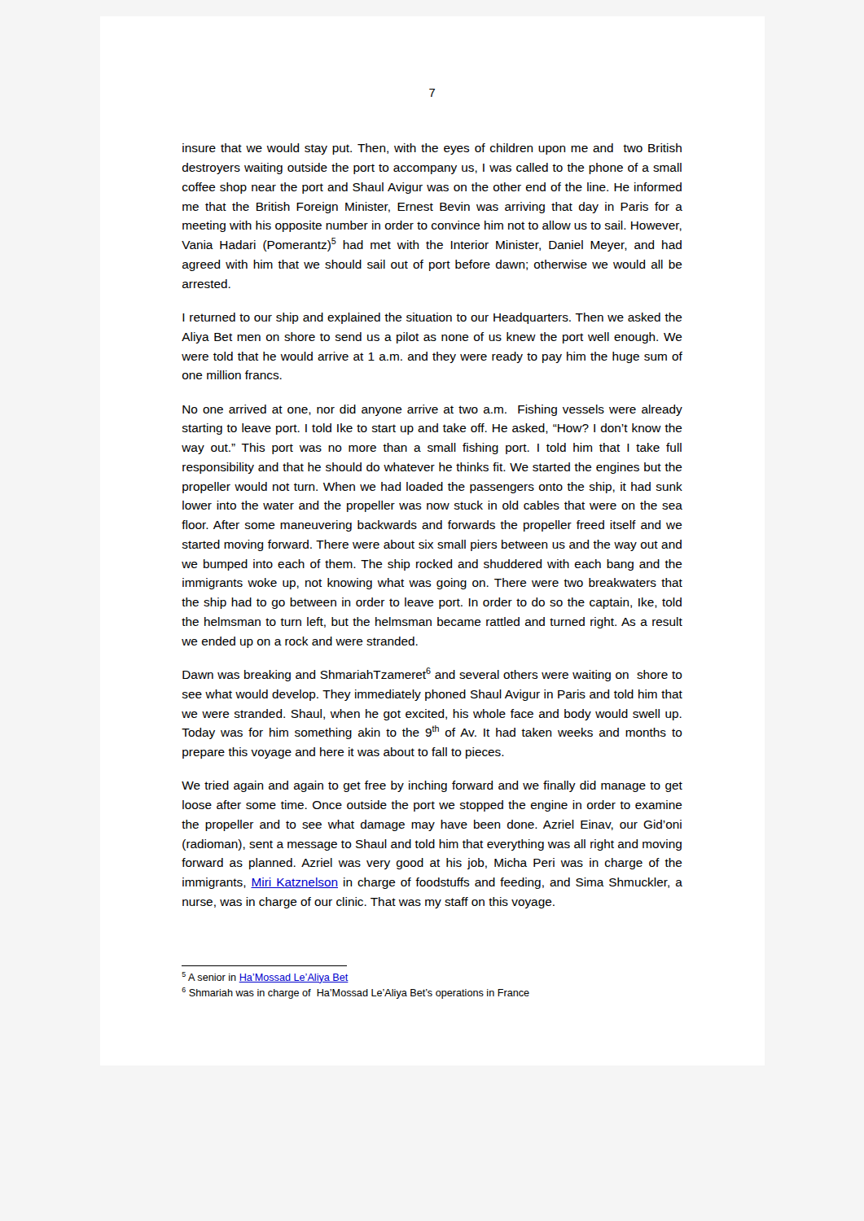7
insure that we would stay put. Then, with the eyes of children upon me and two British destroyers waiting outside the port to accompany us, I was called to the phone of a small coffee shop near the port and Shaul Avigur was on the other end of the line. He informed me that the British Foreign Minister, Ernest Bevin was arriving that day in Paris for a meeting with his opposite number in order to convince him not to allow us to sail. However, Vania Hadari (Pomerantz)5 had met with the Interior Minister, Daniel Meyer, and had agreed with him that we should sail out of port before dawn; otherwise we would all be arrested.
I returned to our ship and explained the situation to our Headquarters. Then we asked the Aliya Bet men on shore to send us a pilot as none of us knew the port well enough. We were told that he would arrive at 1 a.m. and they were ready to pay him the huge sum of one million francs.
No one arrived at one, nor did anyone arrive at two a.m. Fishing vessels were already starting to leave port. I told Ike to start up and take off. He asked, “How? I don’t know the way out.” This port was no more than a small fishing port. I told him that I take full responsibility and that he should do whatever he thinks fit. We started the engines but the propeller would not turn. When we had loaded the passengers onto the ship, it had sunk lower into the water and the propeller was now stuck in old cables that were on the sea floor. After some maneuvering backwards and forwards the propeller freed itself and we started moving forward. There were about six small piers between us and the way out and we bumped into each of them. The ship rocked and shuddered with each bang and the immigrants woke up, not knowing what was going on. There were two breakwaters that the ship had to go between in order to leave port. In order to do so the captain, Ike, told the helmsman to turn left, but the helmsman became rattled and turned right. As a result we ended up on a rock and were stranded.
Dawn was breaking and ShmariahTzameret6 and several others were waiting on shore to see what would develop. They immediately phoned Shaul Avigur in Paris and told him that we were stranded. Shaul, when he got excited, his whole face and body would swell up. Today was for him something akin to the 9th of Av. It had taken weeks and months to prepare this voyage and here it was about to fall to pieces.
We tried again and again to get free by inching forward and we finally did manage to get loose after some time. Once outside the port we stopped the engine in order to examine the propeller and to see what damage may have been done. Azriel Einav, our Gid’oni (radioman), sent a message to Shaul and told him that everything was all right and moving forward as planned. Azriel was very good at his job, Micha Peri was in charge of the immigrants, Miri Katznelson in charge of foodstuffs and feeding, and Sima Shmuckler, a nurse, was in charge of our clinic. That was my staff on this voyage.
5 A senior in Ha’Mossad Le’Aliya Bet
6 Shmariah was in charge of Ha’Mossad Le’Aliya Bet’s operations in France